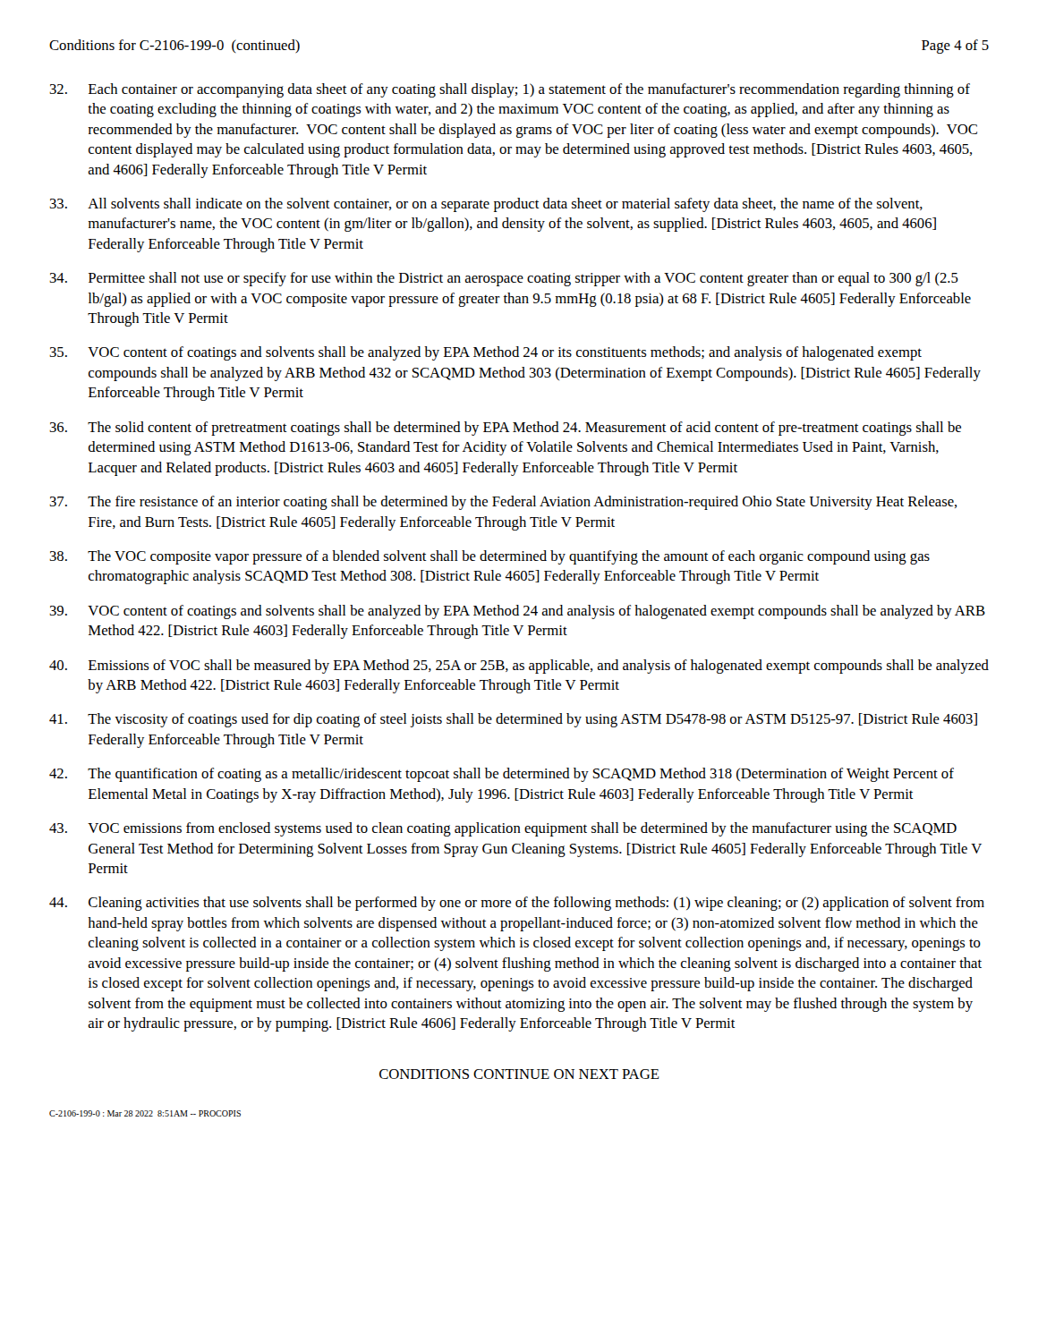Conditions for C-2106-199-0 (continued)
Page 4 of 5
32. Each container or accompanying data sheet of any coating shall display; 1) a statement of the manufacturer's recommendation regarding thinning of the coating excluding the thinning of coatings with water, and 2) the maximum VOC content of the coating, as applied, and after any thinning as recommended by the manufacturer. VOC content shall be displayed as grams of VOC per liter of coating (less water and exempt compounds). VOC content displayed may be calculated using product formulation data, or may be determined using approved test methods. [District Rules 4603, 4605, and 4606] Federally Enforceable Through Title V Permit
33. All solvents shall indicate on the solvent container, or on a separate product data sheet or material safety data sheet, the name of the solvent, manufacturer's name, the VOC content (in gm/liter or lb/gallon), and density of the solvent, as supplied. [District Rules 4603, 4605, and 4606] Federally Enforceable Through Title V Permit
34. Permittee shall not use or specify for use within the District an aerospace coating stripper with a VOC content greater than or equal to 300 g/l (2.5 lb/gal) as applied or with a VOC composite vapor pressure of greater than 9.5 mmHg (0.18 psia) at 68 F. [District Rule 4605] Federally Enforceable Through Title V Permit
35. VOC content of coatings and solvents shall be analyzed by EPA Method 24 or its constituents methods; and analysis of halogenated exempt compounds shall be analyzed by ARB Method 432 or SCAQMD Method 303 (Determination of Exempt Compounds). [District Rule 4605] Federally Enforceable Through Title V Permit
36. The solid content of pretreatment coatings shall be determined by EPA Method 24. Measurement of acid content of pre-treatment coatings shall be determined using ASTM Method D1613-06, Standard Test for Acidity of Volatile Solvents and Chemical Intermediates Used in Paint, Varnish, Lacquer and Related products. [District Rules 4603 and 4605] Federally Enforceable Through Title V Permit
37. The fire resistance of an interior coating shall be determined by the Federal Aviation Administration-required Ohio State University Heat Release, Fire, and Burn Tests. [District Rule 4605] Federally Enforceable Through Title V Permit
38. The VOC composite vapor pressure of a blended solvent shall be determined by quantifying the amount of each organic compound using gas chromatographic analysis SCAQMD Test Method 308. [District Rule 4605] Federally Enforceable Through Title V Permit
39. VOC content of coatings and solvents shall be analyzed by EPA Method 24 and analysis of halogenated exempt compounds shall be analyzed by ARB Method 422. [District Rule 4603] Federally Enforceable Through Title V Permit
40. Emissions of VOC shall be measured by EPA Method 25, 25A or 25B, as applicable, and analysis of halogenated exempt compounds shall be analyzed by ARB Method 422. [District Rule 4603] Federally Enforceable Through Title V Permit
41. The viscosity of coatings used for dip coating of steel joists shall be determined by using ASTM D5478-98 or ASTM D5125-97. [District Rule 4603] Federally Enforceable Through Title V Permit
42. The quantification of coating as a metallic/iridescent topcoat shall be determined by SCAQMD Method 318 (Determination of Weight Percent of Elemental Metal in Coatings by X-ray Diffraction Method), July 1996. [District Rule 4603] Federally Enforceable Through Title V Permit
43. VOC emissions from enclosed systems used to clean coating application equipment shall be determined by the manufacturer using the SCAQMD General Test Method for Determining Solvent Losses from Spray Gun Cleaning Systems. [District Rule 4605] Federally Enforceable Through Title V Permit
44. Cleaning activities that use solvents shall be performed by one or more of the following methods: (1) wipe cleaning; or (2) application of solvent from hand-held spray bottles from which solvents are dispensed without a propellant-induced force; or (3) non-atomized solvent flow method in which the cleaning solvent is collected in a container or a collection system which is closed except for solvent collection openings and, if necessary, openings to avoid excessive pressure build-up inside the container; or (4) solvent flushing method in which the cleaning solvent is discharged into a container that is closed except for solvent collection openings and, if necessary, openings to avoid excessive pressure build-up inside the container. The discharged solvent from the equipment must be collected into containers without atomizing into the open air. The solvent may be flushed through the system by air or hydraulic pressure, or by pumping. [District Rule 4606] Federally Enforceable Through Title V Permit
CONDITIONS CONTINUE ON NEXT PAGE
C-2106-199-0 : Mar 28 2022 8:51AM -- PROCOPIS